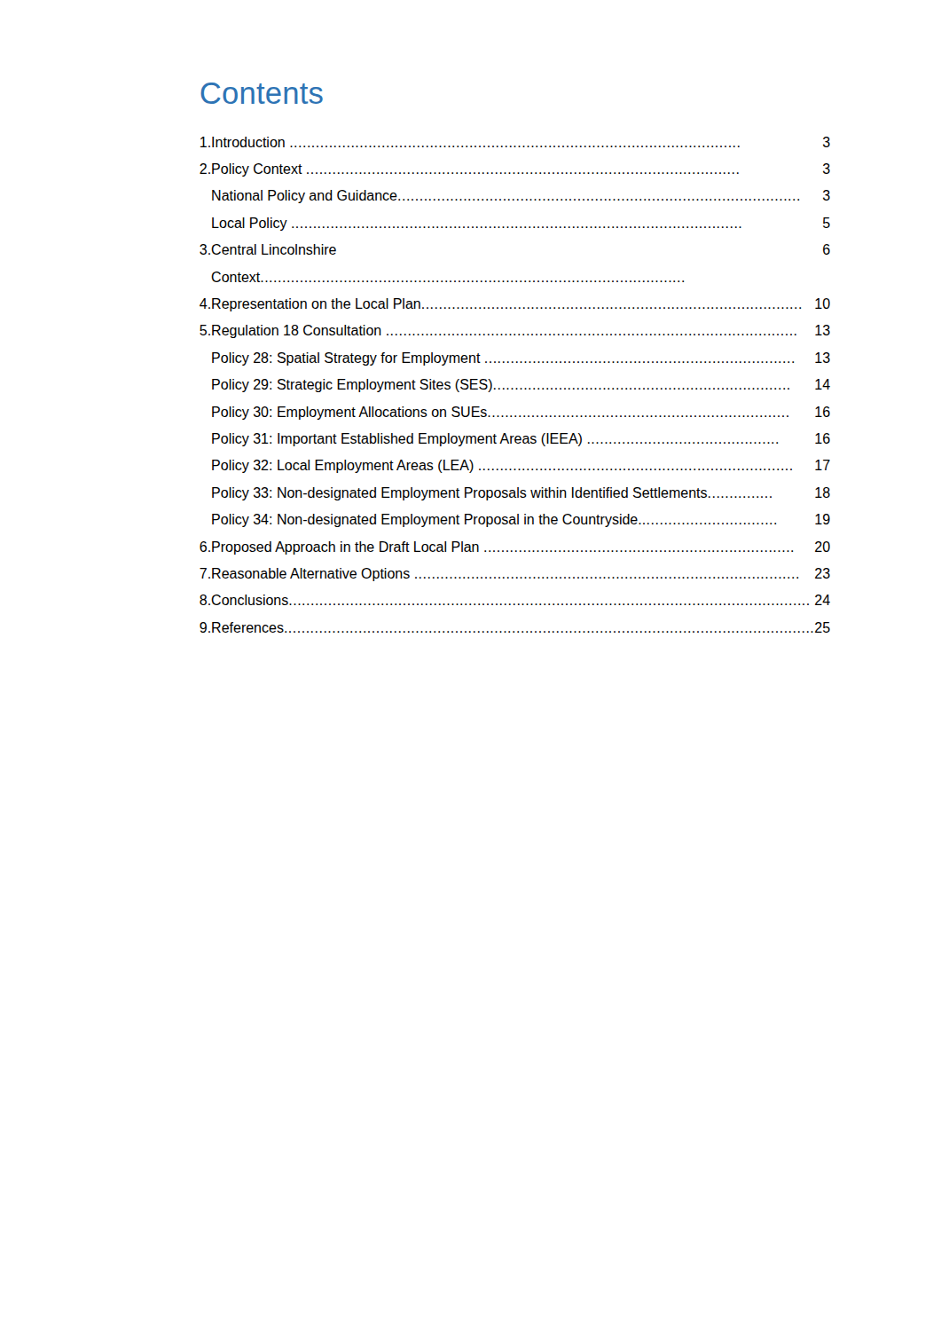Contents
| 1. | Introduction ....................................................................................................... | 3 |
| 2. | Policy Context ................................................................................................... | 3 |
| | National Policy and Guidance ............................................................................................ | 3 |
| | Local Policy ....................................................................................................... | 5 |
| 3. | Central Lincolnshire Context ................................................................................................. | 6 |
| 4. | Representation on the Local Plan ....................................................................................... | 10 |
| 5. | Regulation 18 Consultation .............................................................................................. | 13 |
| | Policy 28: Spatial Strategy for Employment ....................................................................... | 13 |
| | Policy 29: Strategic Employment Sites (SES) .................................................................... | 14 |
| | Policy 30: Employment Allocations on SUEs ..................................................................... | 16 |
| | Policy 31: Important Established Employment Areas (IEEA) ............................................ | 16 |
| | Policy 32: Local Employment Areas (LEA) ........................................................................ | 17 |
| | Policy 33: Non-designated Employment Proposals within Identified Settlements ............... | 18 |
| | Policy 34: Non-designated Employment Proposal in the Countryside. ............................... | 19 |
| 6. | Proposed Approach in the Draft Local Plan ....................................................................... | 20 |
| 7. | Reasonable Alternative Options ........................................................................................ | 23 |
| 8. | Conclusions ....................................................................................................................... | 24 |
| 9. | References ......................................................................................................................... | 25 |